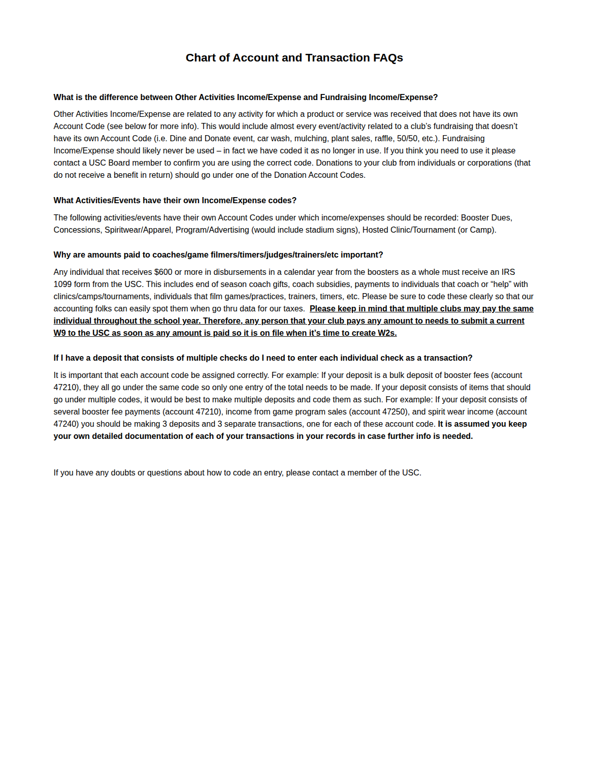Chart of Account and Transaction FAQs
What is the difference between Other Activities Income/Expense and Fundraising Income/Expense?
Other Activities Income/Expense are related to any activity for which a product or service was received that does not have its own Account Code (see below for more info). This would include almost every event/activity related to a club’s fundraising that doesn’t have its own Account Code (i.e. Dine and Donate event, car wash, mulching, plant sales, raffle, 50/50, etc.). Fundraising Income/Expense should likely never be used – in fact we have coded it as no longer in use. If you think you need to use it please contact a USC Board member to confirm you are using the correct code. Donations to your club from individuals or corporations (that do not receive a benefit in return) should go under one of the Donation Account Codes.
What Activities/Events have their own Income/Expense codes?
The following activities/events have their own Account Codes under which income/expenses should be recorded: Booster Dues, Concessions, Spiritwear/Apparel, Program/Advertising (would include stadium signs), Hosted Clinic/Tournament (or Camp).
Why are amounts paid to coaches/game filmers/timers/judges/trainers/etc important?
Any individual that receives $600 or more in disbursements in a calendar year from the boosters as a whole must receive an IRS 1099 form from the USC. This includes end of season coach gifts, coach subsidies, payments to individuals that coach or “help” with clinics/camps/tournaments, individuals that film games/practices, trainers, timers, etc. Please be sure to code these clearly so that our accounting folks can easily spot them when go thru data for our taxes. Please keep in mind that multiple clubs may pay the same individual throughout the school year. Therefore, any person that your club pays any amount to needs to submit a current W9 to the USC as soon as any amount is paid so it is on file when it’s time to create W2s.
If I have a deposit that consists of multiple checks do I need to enter each individual check as a transaction?
It is important that each account code be assigned correctly. For example: If your deposit is a bulk deposit of booster fees (account 47210), they all go under the same code so only one entry of the total needs to be made. If your deposit consists of items that should go under multiple codes, it would be best to make multiple deposits and code them as such. For example: If your deposit consists of several booster fee payments (account 47210), income from game program sales (account 47250), and spirit wear income (account 47240) you should be making 3 deposits and 3 separate transactions, one for each of these account code. It is assumed you keep your own detailed documentation of each of your transactions in your records in case further info is needed.
If you have any doubts or questions about how to code an entry, please contact a member of the USC.